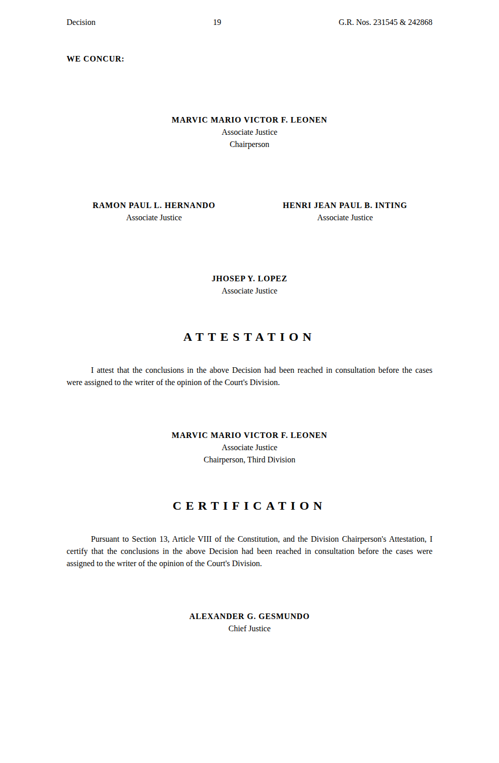Decision 19 G.R. Nos. 231545 & 242868
WE CONCUR:
MARVIC MARIO VICTOR F. LEONEN
Associate Justice
Chairperson
RAMON PAUL L. HERNANDO
Associate Justice
HENRI JEAN PAUL B. INTING
Associate Justice
JHOSEP Y. LOPEZ
Associate Justice
ATTESTATION
I attest that the conclusions in the above Decision had been reached in consultation before the cases were assigned to the writer of the opinion of the Court's Division.
MARVIC MARIO VICTOR F. LEONEN
Associate Justice
Chairperson, Third Division
CERTIFICATION
Pursuant to Section 13, Article VIII of the Constitution, and the Division Chairperson's Attestation, I certify that the conclusions in the above Decision had been reached in consultation before the cases were assigned to the writer of the opinion of the Court's Division.
ALEXANDER G. GESMUNDO
Chief Justice